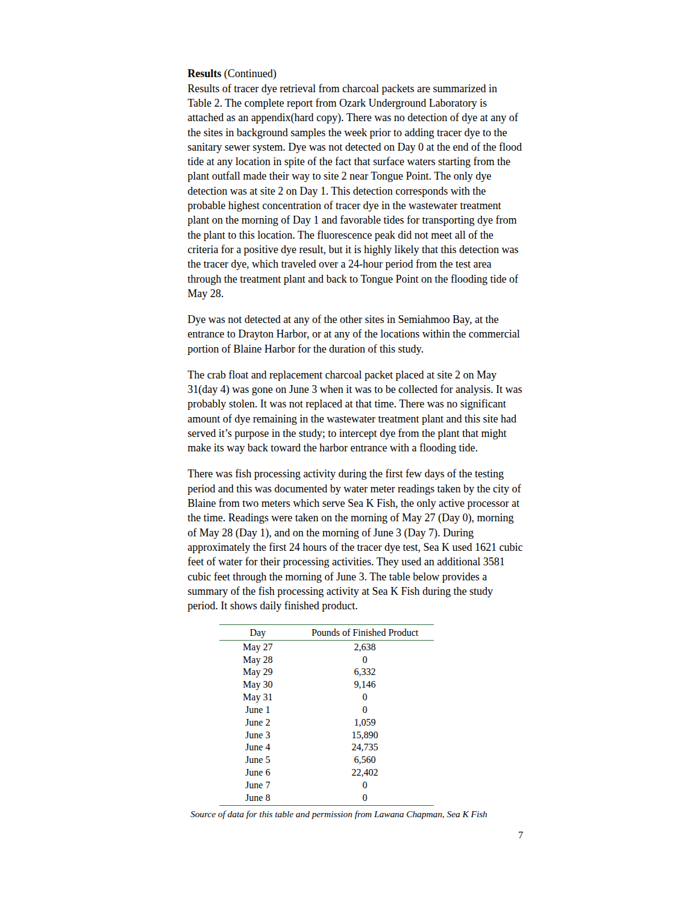Results (Continued)
Results of tracer dye retrieval from charcoal packets are summarized in Table 2. The complete report from Ozark Underground Laboratory is attached as an appendix(hard copy). There was no detection of dye at any of the sites in background samples the week prior to adding tracer dye to the sanitary sewer system. Dye was not detected on Day 0 at the end of the flood tide at any location in spite of the fact that surface waters starting from the plant outfall made their way to site 2 near Tongue Point. The only dye detection was at site 2 on Day 1. This detection corresponds with the probable highest concentration of tracer dye in the wastewater treatment plant on the morning of Day 1 and favorable tides for transporting dye from the plant to this location. The fluorescence peak did not meet all of the criteria for a positive dye result, but it is highly likely that this detection was the tracer dye, which traveled over a 24-hour period from the test area through the treatment plant and back to Tongue Point on the flooding tide of May 28.
Dye was not detected at any of the other sites in Semiahmoo Bay, at the entrance to Drayton Harbor, or at any of the locations within the commercial portion of Blaine Harbor for the duration of this study.
The crab float and replacement charcoal packet placed at site 2 on May 31(day 4) was gone on June 3 when it was to be collected for analysis. It was probably stolen. It was not replaced at that time. There was no significant amount of dye remaining in the wastewater treatment plant and this site had served it’s purpose in the study; to intercept dye from the plant that might make its way back toward the harbor entrance with a flooding tide.
There was fish processing activity during the first few days of the testing period and this was documented by water meter readings taken by the city of Blaine from two meters which serve Sea K Fish, the only active processor at the time. Readings were taken on the morning of May 27 (Day 0), morning of May 28 (Day 1), and on the morning of June 3 (Day 7). During approximately the first 24 hours of the tracer dye test, Sea K used 1621 cubic feet of water for their processing activities. They used an additional 3581 cubic feet through the morning of June 3. The table below provides a summary of the fish processing activity at Sea K Fish during the study period. It shows daily finished product.
| Day | Pounds of Finished Product |
| --- | --- |
| May 27 | 2,638 |
| May 28 | 0 |
| May 29 | 6,332 |
| May 30 | 9,146 |
| May 31 | 0 |
| June 1 | 0 |
| June 2 | 1,059 |
| June 3 | 15,890 |
| June 4 | 24,735 |
| June 5 | 6,560 |
| June 6 | 22,402 |
| June 7 | 0 |
| June 8 | 0 |
Source of data for this table and permission from Lawana Chapman, Sea K Fish
7